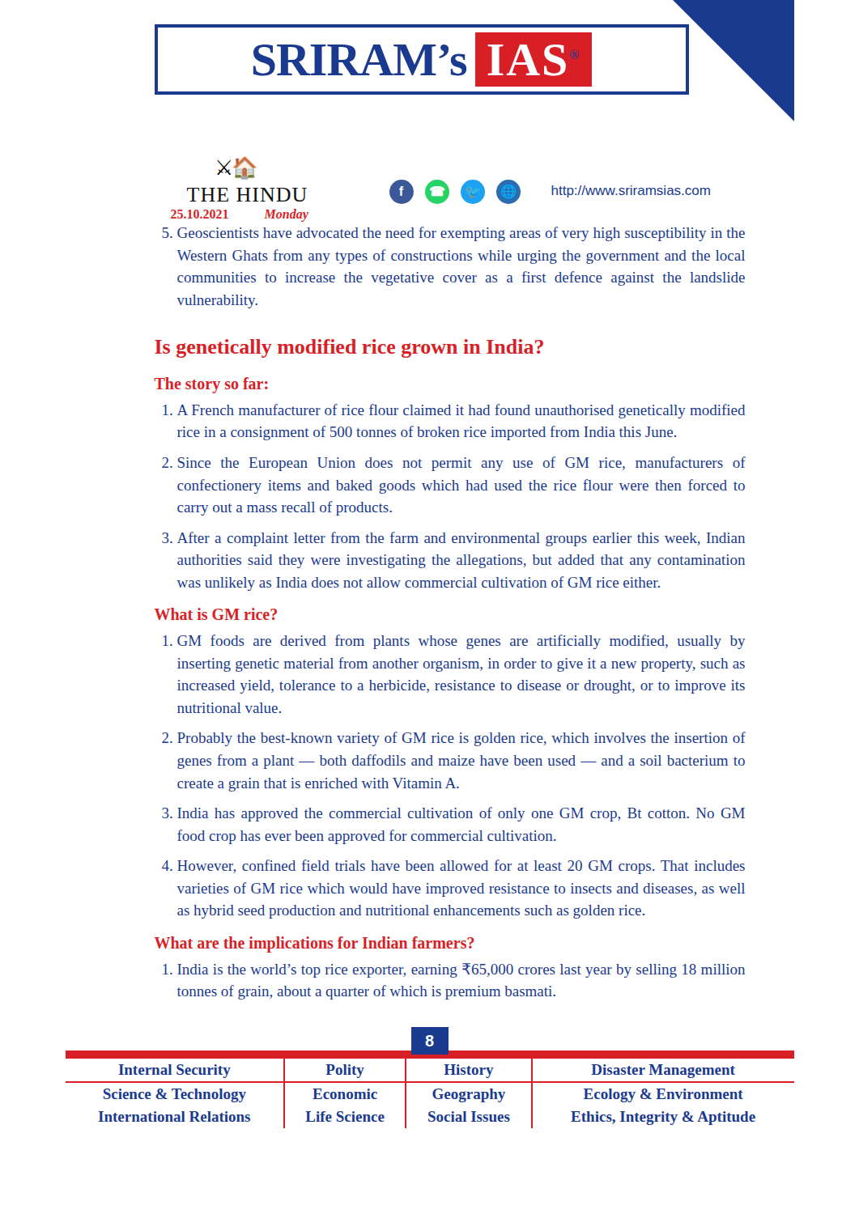SRIRAM’s IAS®
⚔🏠
THE HINDU
f ☎ 🐦 🌐
http://www.sriramsias.com
25.10.2021 Monday
Geoscientists have advocated the need for exempting areas of very high susceptibility in the Western Ghats from any types of constructions while urging the government and the local communities to increase the vegetative cover as a first defence against the landslide vulnerability.
Is genetically modified rice grown in India?
The story so far:
A French manufacturer of rice flour claimed it had found unauthorised genetically modified rice in a consignment of 500 tonnes of broken rice imported from India this June.
Since the European Union does not permit any use of GM rice, manufacturers of confectionery items and baked goods which had used the rice flour were then forced to carry out a mass recall of products.
After a complaint letter from the farm and environmental groups earlier this week, Indian authorities said they were investigating the allegations, but added that any contamination was unlikely as India does not allow commercial cultivation of GM rice either.
What is GM rice?
GM foods are derived from plants whose genes are artificially modified, usually by inserting genetic material from another organism, in order to give it a new property, such as increased yield, tolerance to a herbicide, resistance to disease or drought, or to improve its nutritional value.
Probably the best-known variety of GM rice is golden rice, which involves the insertion of genes from a plant — both daffodils and maize have been used — and a soil bacterium to create a grain that is enriched with Vitamin A.
India has approved the commercial cultivation of only one GM crop, Bt cotton. No GM food crop has ever been approved for commercial cultivation.
However, confined field trials have been allowed for at least 20 GM crops. That includes varieties of GM rice which would have improved resistance to insects and diseases, as well as hybrid seed production and nutritional enhancements such as golden rice.
What are the implications for Indian farmers?
India is the world’s top rice exporter, earning ₹65,000 crores last year by selling 18 million tonnes of grain, about a quarter of which is premium basmati.
8
| Internal Security | Polity | History | Disaster Management |
| Science & Technology | Economic | Geography | Ecology & Environment |
| International Relations | Life Science | Social Issues | Ethics, Integrity & Aptitude |